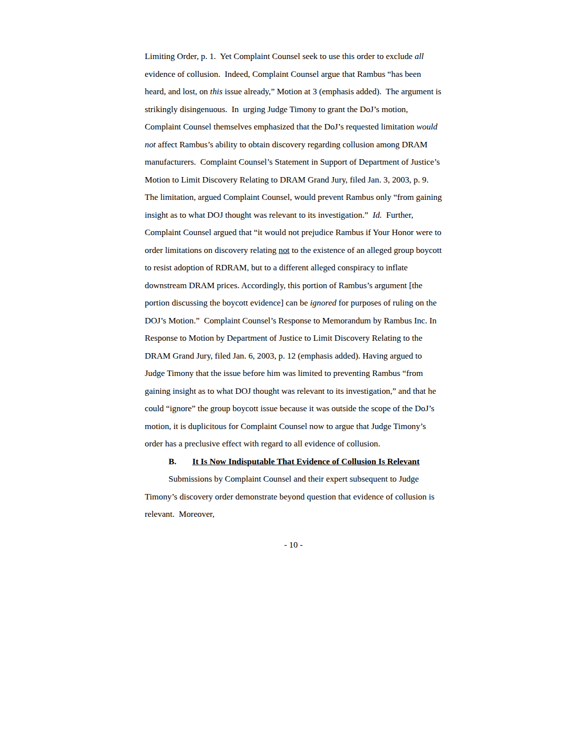Limiting Order, p. 1. Yet Complaint Counsel seek to use this order to exclude all evidence of collusion. Indeed, Complaint Counsel argue that Rambus “has been heard, and lost, on this issue already,” Motion at 3 (emphasis added). The argument is strikingly disingenuous. In urging Judge Timony to grant the DoJ’s motion, Complaint Counsel themselves emphasized that the DoJ’s requested limitation would not affect Rambus’s ability to obtain discovery regarding collusion among DRAM manufacturers. Complaint Counsel’s Statement in Support of Department of Justice’s Motion to Limit Discovery Relating to DRAM Grand Jury, filed Jan. 3, 2003, p. 9. The limitation, argued Complaint Counsel, would prevent Rambus only “from gaining insight as to what DOJ thought was relevant to its investigation.” Id. Further, Complaint Counsel argued that “it would not prejudice Rambus if Your Honor were to order limitations on discovery relating not to the existence of an alleged group boycott to resist adoption of RDRAM, but to a different alleged conspiracy to inflate downstream DRAM prices. Accordingly, this portion of Rambus’s argument [the portion discussing the boycott evidence] can be ignored for purposes of ruling on the DOJ’s Motion.” Complaint Counsel’s Response to Memorandum by Rambus Inc. In Response to Motion by Department of Justice to Limit Discovery Relating to the DRAM Grand Jury, filed Jan. 6, 2003, p. 12 (emphasis added). Having argued to Judge Timony that the issue before him was limited to preventing Rambus “from gaining insight as to what DOJ thought was relevant to its investigation,” and that he could “ignore” the group boycott issue because it was outside the scope of the DoJ’s motion, it is duplicitous for Complaint Counsel now to argue that Judge Timony’s order has a preclusive effect with regard to all evidence of collusion.
B. It Is Now Indisputable That Evidence of Collusion Is Relevant
Submissions by Complaint Counsel and their expert subsequent to Judge Timony’s discovery order demonstrate beyond question that evidence of collusion is relevant. Moreover,
- 10 -